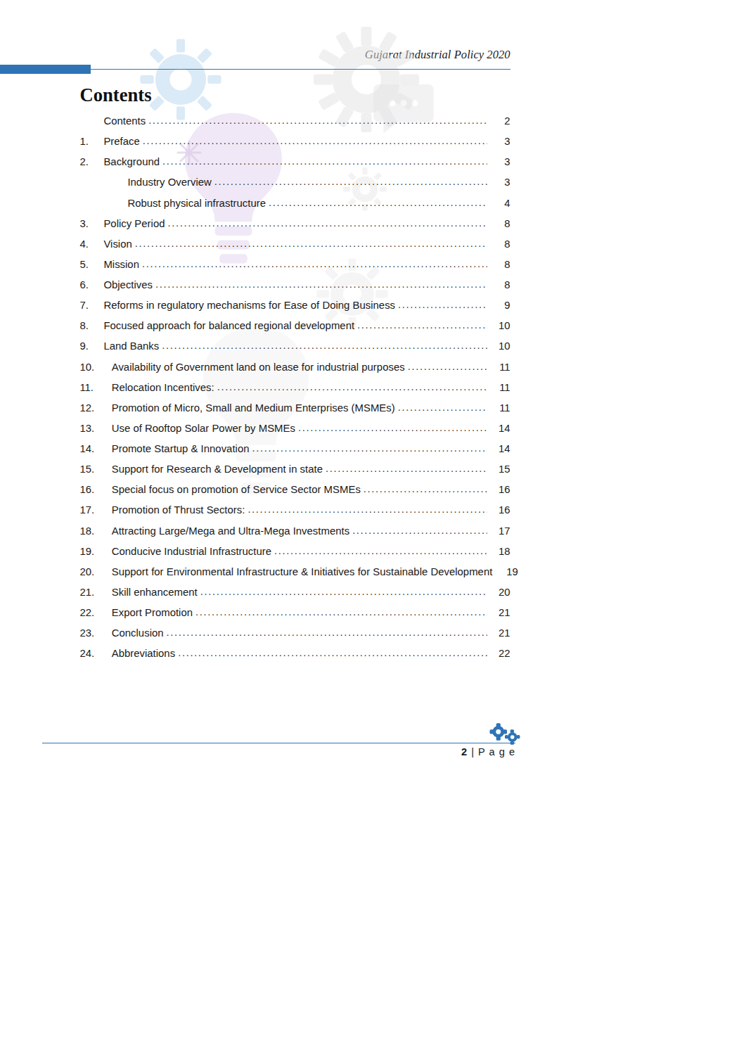Gujarat Industrial Policy 2020
Contents
Contents ........................................................................................................................... 2
1. Preface ................................................................................................................................. 3
2. Background .......................................................................................................................... 3
Industry Overview ............................................................................................................. 3
Robust physical infrastructure ......................................................................................... 4
3. Policy Period ....................................................................................................................... 8
4. Vision .................................................................................................................................. 8
5. Mission ............................................................................................................................... 8
6. Objectives ........................................................................................................................... 8
7. Reforms in regulatory mechanisms for Ease of Doing Business ................................................. 9
8. Focused approach for balanced regional development ............................................................. 10
9. Land Banks ......................................................................................................................... 10
10. Availability of Government land on lease for industrial purposes ......................................... 11
11. Relocation Incentives: ......................................................................................................... 11
12. Promotion of Micro, Small and Medium Enterprises (MSMEs) ............................................. 11
13. Use of Rooftop Solar Power by MSMEs ................................................................................. 14
14. Promote Startup & Innovation ............................................................................................. 14
15. Support for Research & Development in state ....................................................................... 15
16. Special focus on promotion of Service Sector MSMEs .............................................................. 16
17. Promotion of Thrust Sectors: ................................................................................................ 16
18. Attracting Large/Mega and Ultra-Mega Investments ................................................................ 17
19. Conducive Industrial Infrastructure ....................................................................................... 18
20. Support for Environmental Infrastructure & Initiatives for Sustainable Development ........ 19
21. Skill enhancement .............................................................................................................. 20
22. Export Promotion ............................................................................................................... 21
23. Conclusion ......................................................................................................................... 21
24. Abbreviations .................................................................................................................... 22
2 | P a g e